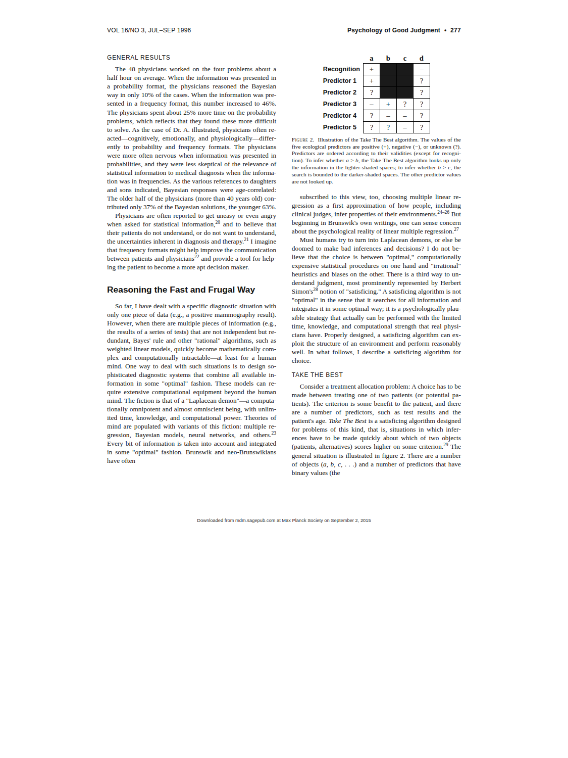VOL 16/NO 3, JUL–SEP 1996
Psychology of Good Judgment • 277
General Results
The 48 physicians worked on the four problems about a half hour on average. When the information was presented in a probability format, the physicians reasoned the Bayesian way in only 10% of the cases. When the information was presented in a frequency format, this number increased to 46%. The physicians spent about 25% more time on the probability problems, which reflects that they found these more difficult to solve. As the case of Dr. A. illustrated, physicians often reacted—cognitively, emotionally, and physiologically—differently to probability and frequency formats. The physicians were more often nervous when information was presented in probabilities, and they were less skeptical of the relevance of statistical information to medical diagnosis when the information was in frequencies. As the various references to daughters and sons indicated, Bayesian responses were age-correlated: The older half of the physicians (more than 40 years old) contributed only 37% of the Bayesian solutions, the younger 63%.
Physicians are often reported to get uneasy or even angry when asked for statistical information,20 and to believe that their patients do not understand, or do not want to understand, the uncertainties inherent in diagnosis and therapy.21 I imagine that frequency formats might help improve the communication between patients and physicians22 and provide a tool for helping the patient to become a more apt decision maker.
Reasoning the Fast and Frugal Way
So far, I have dealt with a specific diagnostic situation with only one piece of data (e.g., a positive mammography result). However, when there are multiple pieces of information (e.g., the results of a series of tests) that are not independent but redundant, Bayes' rule and other "rational" algorithms, such as weighted linear models, quickly become mathematically complex and computationally intractable—at least for a human mind. One way to deal with such situations is to design sophisticated diagnostic systems that combine all available information in some "optimal" fashion. These models can require extensive computational equipment beyond the human mind. The fiction is that of a "Laplacean demon"—a computationally omnipotent and almost omniscient being, with unlimited time, knowledge, and computational power. Theories of mind are populated with variants of this fiction: multiple regression, Bayesian models, neural networks, and others.23 Every bit of information is taken into account and integrated in some "optimal" fashion. Brunswik and neo-Brunswikians have often
| | a | b | c | d |
| --- | --- | --- | --- | --- |
| Recognition | + | + | + | – |
| Predictor 1 | + | – | – | ? |
| Predictor 2 | ? | – | – | ? |
| Predictor 3 | – | + | ? | ? |
| Predictor 4 | ? | – | – | ? |
| Predictor 5 | ? | ? | – | ? |
Figure 2. Illustration of the Take The Best algorithm. The values of the five ecological predictors are positive (+), negative (−), or unknown (?). Predictors are ordered according to their validities (except for recognition). To infer whether a > b, the Take The Best algorithm looks up only the information in the lighter-shaded spaces; to infer whether b > c, the search is bounded to the darker-shaded spaces. The other predictor values are not looked up.
subscribed to this view, too, choosing multiple linear regression as a first approximation of how people, including clinical judges, infer properties of their environments.24–26 But beginning in Brunswik's own writings, one can sense concern about the psychological reality of linear multiple regression.27
Must humans try to turn into Laplacean demons, or else be doomed to make bad inferences and decisions? I do not believe that the choice is between "optimal," computationally expensive statistical procedures on one hand and "irrational" heuristics and biases on the other. There is a third way to understand judgment, most prominently represented by Herbert Simon's28 notion of "satisficing." A satisficing algorithm is not "optimal" in the sense that it searches for all information and integrates it in some optimal way; it is a psychologically plausible strategy that actually can be performed with the limited time, knowledge, and computational strength that real physicians have. Properly designed, a satisficing algorithm can exploit the structure of an environment and perform reasonably well. In what follows, I describe a satisficing algorithm for choice.
Take the Best
Consider a treatment allocation problem: A choice has to be made between treating one of two patients (or potential patients). The criterion is some benefit to the patient, and there are a number of predictors, such as test results and the patient's age. Take The Best is a satisficing algorithm designed for problems of this kind, that is, situations in which inferences have to be made quickly about which of two objects (patients, alternatives) scores higher on some criterion.29 The general situation is illustrated in figure 2. There are a number of objects (a, b, c, . . .) and a number of predictors that have binary values (the
Downloaded from mdm.sagepub.com at Max Planck Society on September 2, 2015